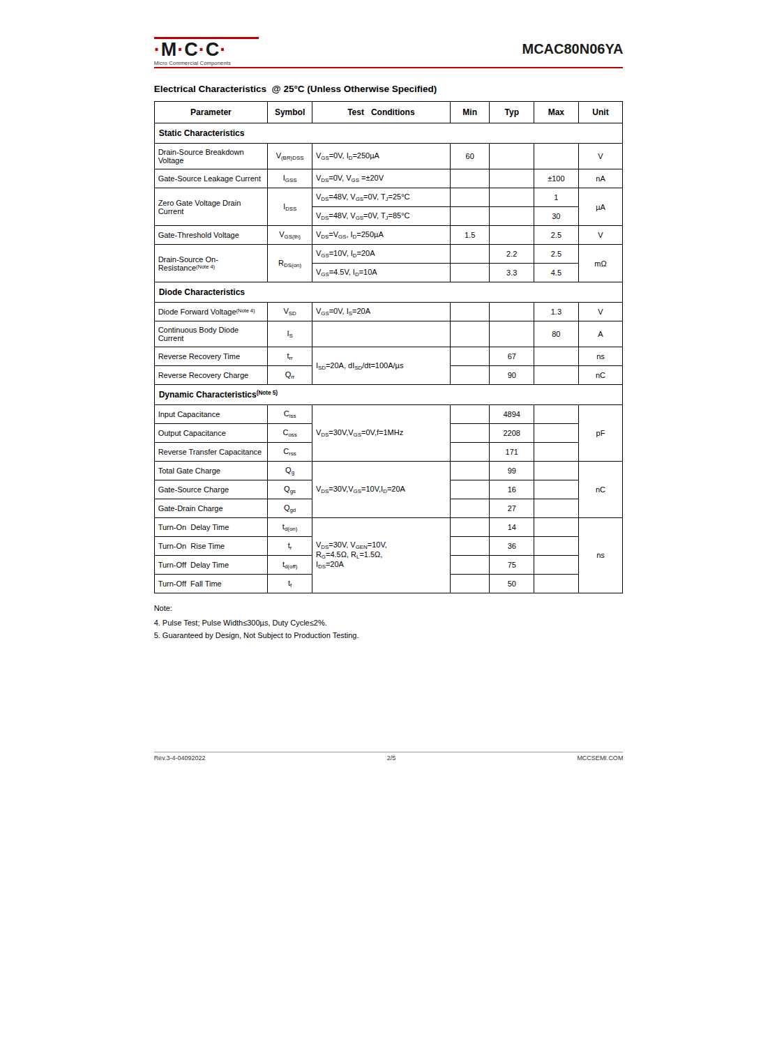·M·C·C·
Micro Commercial Components
MCAC80N06YA
Electrical Characteristics @ 25°C (Unless Otherwise Specified)
| Parameter | Symbol | Test Conditions | Min | Typ | Max | Unit |
| --- | --- | --- | --- | --- | --- | --- |
| Static Characteristics |
| Drain-Source Breakdown Voltage | V (BR)DSS | V GS =0V, I D =250µA | 60 | | | V |
| Gate-Source Leakage Current | I GSS | V DS =0V, V GS =±20V | | | ±100 | nA |
| Zero Gate Voltage Drain Current | I DSS | V DS =48V, V GS =0V, T J =25°C | | | 1 | µA |
| V DS =48V, V GS =0V, T J =85°C | | | 30 |
| Gate-Threshold Voltage | V GS(th) | V DS =V GS , I D =250µA | 1.5 | | 2.5 | V |
| Drain-Source On-Resistance (Note 4) | R DS(on) | V GS =10V, I D =20A | | 2.2 | 2.5 | mΩ |
| V GS =4.5V, I D =10A | | 3.3 | 4.5 |
| Diode Characteristics |
| Diode Forward Voltage (Note 4) | V SD | V GS =0V, I S =20A | | | 1.3 | V |
| Continuous Body Diode Current | I S | | | | 80 | A |
| Reverse Recovery Time | t rr | I SD =20A, dI SD /dt=100A/µs | | 67 | | ns |
| Reverse Recovery Charge | Q rr | | 90 | | nC |
| Dynamic Characteristics (Note 5) |
| Input Capacitance | C iss | V DS =30V,V GS =0V,f=1MHz | | 4894 | | pF |
| Output Capacitance | C oss | | 2208 | |
| Reverse Transfer Capacitance | C rss | | 171 | |
| Total Gate Charge | Q g | V DS =30V,V GS =10V,I D =20A | | 99 | | nC |
| Gate-Source Charge | Q gs | | 16 | |
| Gate-Drain Charge | Q gd | | 27 | |
| Turn-On Delay Time | t d(on) | V DS =30V, V GEN =10V, R G =4.5Ω, R L =1.5Ω, I DS =20A | | 14 | | ns |
| Turn-On Rise Time | t r | | 36 | |
| Turn-Off Delay Time | t d(off) | | 75 | |
| Turn-Off Fall Time | t f | | 50 | |
Note:
4. Pulse Test; Pulse Width≤300µs, Duty Cycle≤2%.
5. Guaranteed by Design, Not Subject to Production Testing.
Rev.3-4-04092022
2/5
MCCSEMI.COM